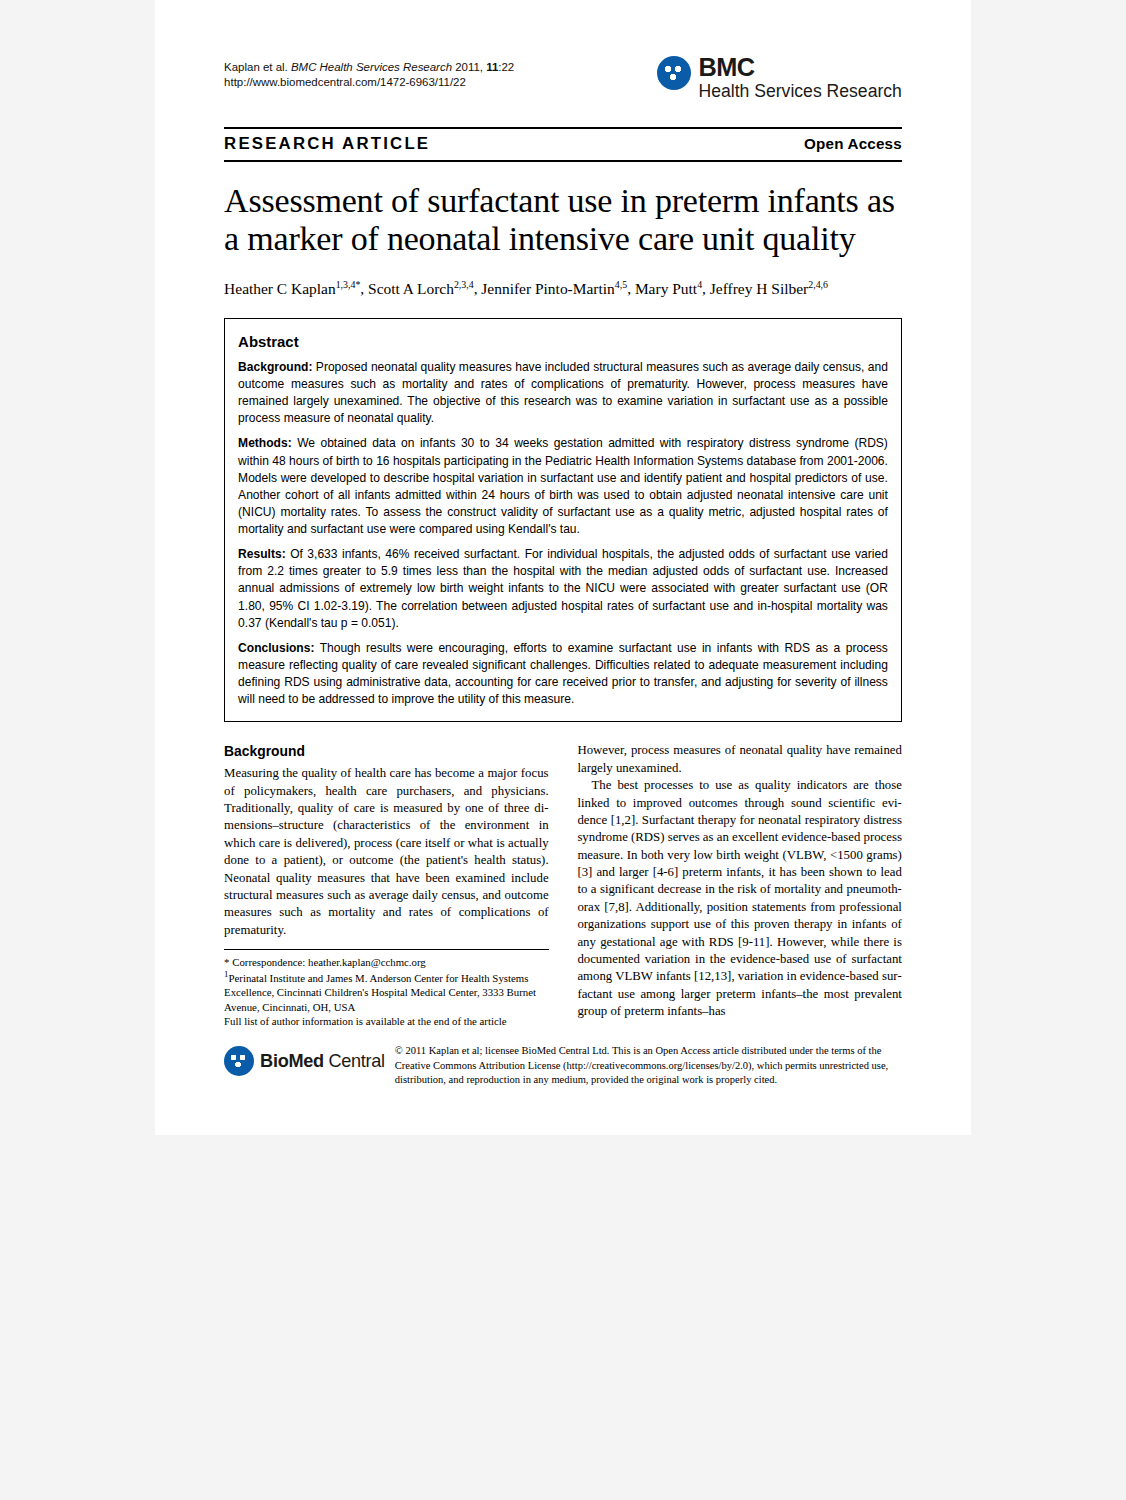Kaplan et al. BMC Health Services Research 2011, 11:22
http://www.biomedcentral.com/1472-6963/11/22
BMC
Health Services Research
RESEARCH ARTICLE
Open Access
Assessment of surfactant use in preterm infants as a marker of neonatal intensive care unit quality
Heather C Kaplan1,3,4*, Scott A Lorch2,3,4, Jennifer Pinto-Martin4,5, Mary Putt4, Jeffrey H Silber2,4,6
Abstract
Background: Proposed neonatal quality measures have included structural measures such as average daily census, and outcome measures such as mortality and rates of complications of prematurity. However, process measures have remained largely unexamined. The objective of this research was to examine variation in surfactant use as a possible process measure of neonatal quality.
Methods: We obtained data on infants 30 to 34 weeks gestation admitted with respiratory distress syndrome (RDS) within 48 hours of birth to 16 hospitals participating in the Pediatric Health Information Systems database from 2001-2006. Models were developed to describe hospital variation in surfactant use and identify patient and hospital predictors of use. Another cohort of all infants admitted within 24 hours of birth was used to obtain adjusted neonatal intensive care unit (NICU) mortality rates. To assess the construct validity of surfactant use as a quality metric, adjusted hospital rates of mortality and surfactant use were compared using Kendall's tau.
Results: Of 3,633 infants, 46% received surfactant. For individual hospitals, the adjusted odds of surfactant use varied from 2.2 times greater to 5.9 times less than the hospital with the median adjusted odds of surfactant use. Increased annual admissions of extremely low birth weight infants to the NICU were associated with greater surfactant use (OR 1.80, 95% CI 1.02-3.19). The correlation between adjusted hospital rates of surfactant use and in-hospital mortality was 0.37 (Kendall's tau p = 0.051).
Conclusions: Though results were encouraging, efforts to examine surfactant use in infants with RDS as a process measure reflecting quality of care revealed significant challenges. Difficulties related to adequate measurement including defining RDS using administrative data, accounting for care received prior to transfer, and adjusting for severity of illness will need to be addressed to improve the utility of this measure.
Background
Measuring the quality of health care has become a major focus of policymakers, health care purchasers, and physicians. Traditionally, quality of care is measured by one of three dimensions–structure (characteristics of the environment in which care is delivered), process (care itself or what is actually done to a patient), or outcome (the patient's health status). Neonatal quality measures that have been examined include structural measures such as average daily census, and outcome measures such as mortality and rates of complications of prematurity.
* Correspondence: heather.kaplan@cchmc.org
1Perinatal Institute and James M. Anderson Center for Health Systems Excellence, Cincinnati Children's Hospital Medical Center, 3333 Burnet Avenue, Cincinnati, OH, USA
Full list of author information is available at the end of the article
However, process measures of neonatal quality have remained largely unexamined.
The best processes to use as quality indicators are those linked to improved outcomes through sound scientific evidence [1,2]. Surfactant therapy for neonatal respiratory distress syndrome (RDS) serves as an excellent evidence-based process measure. In both very low birth weight (VLBW, <1500 grams) [3] and larger [4-6] preterm infants, it has been shown to lead to a significant decrease in the risk of mortality and pneumothorax [7,8]. Additionally, position statements from professional organizations support use of this proven therapy in infants of any gestational age with RDS [9-11]. However, while there is documented variation in the evidence-based use of surfactant among VLBW infants [12,13], variation in evidence-based surfactant use among larger preterm infants–the most prevalent group of preterm infants–has
BioMed Central
© 2011 Kaplan et al; licensee BioMed Central Ltd. This is an Open Access article distributed under the terms of the Creative Commons Attribution License (http://creativecommons.org/licenses/by/2.0), which permits unrestricted use, distribution, and reproduction in any medium, provided the original work is properly cited.